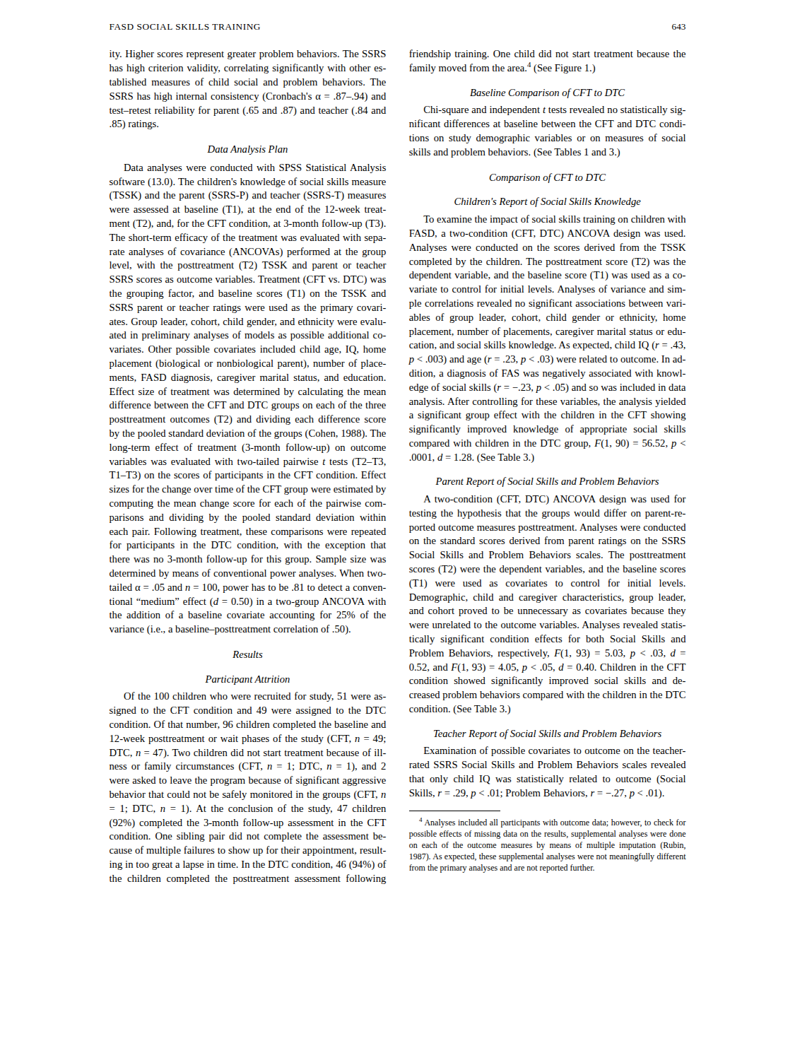FASD SOCIAL SKILLS TRAINING 643
ity. Higher scores represent greater problem behaviors. The SSRS has high criterion validity, correlating significantly with other established measures of child social and problem behaviors. The SSRS has high internal consistency (Cronbach's α = .87–.94) and test–retest reliability for parent (.65 and .87) and teacher (.84 and .85) ratings.
Data Analysis Plan
Data analyses were conducted with SPSS Statistical Analysis software (13.0). The children's knowledge of social skills measure (TSSK) and the parent (SSRS-P) and teacher (SSRS-T) measures were assessed at baseline (T1), at the end of the 12-week treatment (T2), and, for the CFT condition, at 3-month follow-up (T3). The short-term efficacy of the treatment was evaluated with separate analyses of covariance (ANCOVAs) performed at the group level, with the posttreatment (T2) TSSK and parent or teacher SSRS scores as outcome variables. Treatment (CFT vs. DTC) was the grouping factor, and baseline scores (T1) on the TSSK and SSRS parent or teacher ratings were used as the primary covariates. Group leader, cohort, child gender, and ethnicity were evaluated in preliminary analyses of models as possible additional covariates. Other possible covariates included child age, IQ, home placement (biological or nonbiological parent), number of placements, FASD diagnosis, caregiver marital status, and education. Effect size of treatment was determined by calculating the mean difference between the CFT and DTC groups on each of the three posttreatment outcomes (T2) and dividing each difference score by the pooled standard deviation of the groups (Cohen, 1988). The long-term effect of treatment (3-month follow-up) on outcome variables was evaluated with two-tailed pairwise t tests (T2–T3, T1–T3) on the scores of participants in the CFT condition. Effect sizes for the change over time of the CFT group were estimated by computing the mean change score for each of the pairwise comparisons and dividing by the pooled standard deviation within each pair. Following treatment, these comparisons were repeated for participants in the DTC condition, with the exception that there was no 3-month follow-up for this group. Sample size was determined by means of conventional power analyses. When two-tailed α = .05 and n = 100, power has to be .81 to detect a conventional “medium” effect (d = 0.50) in a two-group ANCOVA with the addition of a baseline covariate accounting for 25% of the variance (i.e., a baseline–posttreatment correlation of .50).
Results
Participant Attrition
Of the 100 children who were recruited for study, 51 were assigned to the CFT condition and 49 were assigned to the DTC condition. Of that number, 96 children completed the baseline and 12-week posttreatment or wait phases of the study (CFT, n = 49; DTC, n = 47). Two children did not start treatment because of illness or family circumstances (CFT, n = 1; DTC, n = 1), and 2 were asked to leave the program because of significant aggressive behavior that could not be safely monitored in the groups (CFT, n = 1; DTC, n = 1). At the conclusion of the study, 47 children (92%) completed the 3-month follow-up assessment in the CFT condition. One sibling pair did not complete the assessment because of multiple failures to show up for their appointment, resulting in too great a lapse in time. In the DTC condition, 46 (94%) of the children completed the posttreatment assessment following friendship training. One child did not start treatment because the family moved from the area.4 (See Figure 1.)
Baseline Comparison of CFT to DTC
Chi-square and independent t tests revealed no statistically significant differences at baseline between the CFT and DTC conditions on study demographic variables or on measures of social skills and problem behaviors. (See Tables 1 and 3.)
Comparison of CFT to DTC
Children's Report of Social Skills Knowledge
To examine the impact of social skills training on children with FASD, a two-condition (CFT, DTC) ANCOVA design was used. Analyses were conducted on the scores derived from the TSSK completed by the children. The posttreatment score (T2) was the dependent variable, and the baseline score (T1) was used as a covariate to control for initial levels. Analyses of variance and simple correlations revealed no significant associations between variables of group leader, cohort, child gender or ethnicity, home placement, number of placements, caregiver marital status or education, and social skills knowledge. As expected, child IQ (r = .43, p < .003) and age (r = .23, p < .03) were related to outcome. In addition, a diagnosis of FAS was negatively associated with knowledge of social skills (r = −.23, p < .05) and so was included in data analysis. After controlling for these variables, the analysis yielded a significant group effect with the children in the CFT showing significantly improved knowledge of appropriate social skills compared with children in the DTC group, F(1, 90) = 56.52, p < .0001, d = 1.28. (See Table 3.)
Parent Report of Social Skills and Problem Behaviors
A two-condition (CFT, DTC) ANCOVA design was used for testing the hypothesis that the groups would differ on parent-reported outcome measures posttreatment. Analyses were conducted on the standard scores derived from parent ratings on the SSRS Social Skills and Problem Behaviors scales. The posttreatment scores (T2) were the dependent variables, and the baseline scores (T1) were used as covariates to control for initial levels. Demographic, child and caregiver characteristics, group leader, and cohort proved to be unnecessary as covariates because they were unrelated to the outcome variables. Analyses revealed statistically significant condition effects for both Social Skills and Problem Behaviors, respectively, F(1, 93) = 5.03, p < .03, d = 0.52, and F(1, 93) = 4.05, p < .05, d = 0.40. Children in the CFT condition showed significantly improved social skills and decreased problem behaviors compared with the children in the DTC condition. (See Table 3.)
Teacher Report of Social Skills and Problem Behaviors
Examination of possible covariates to outcome on the teacher-rated SSRS Social Skills and Problem Behaviors scales revealed that only child IQ was statistically related to outcome (Social Skills, r = .29, p < .01; Problem Behaviors, r = −.27, p < .01).
4 Analyses included all participants with outcome data; however, to check for possible effects of missing data on the results, supplemental analyses were done on each of the outcome measures by means of multiple imputation (Rubin, 1987). As expected, these supplemental analyses were not meaningfully different from the primary analyses and are not reported further.